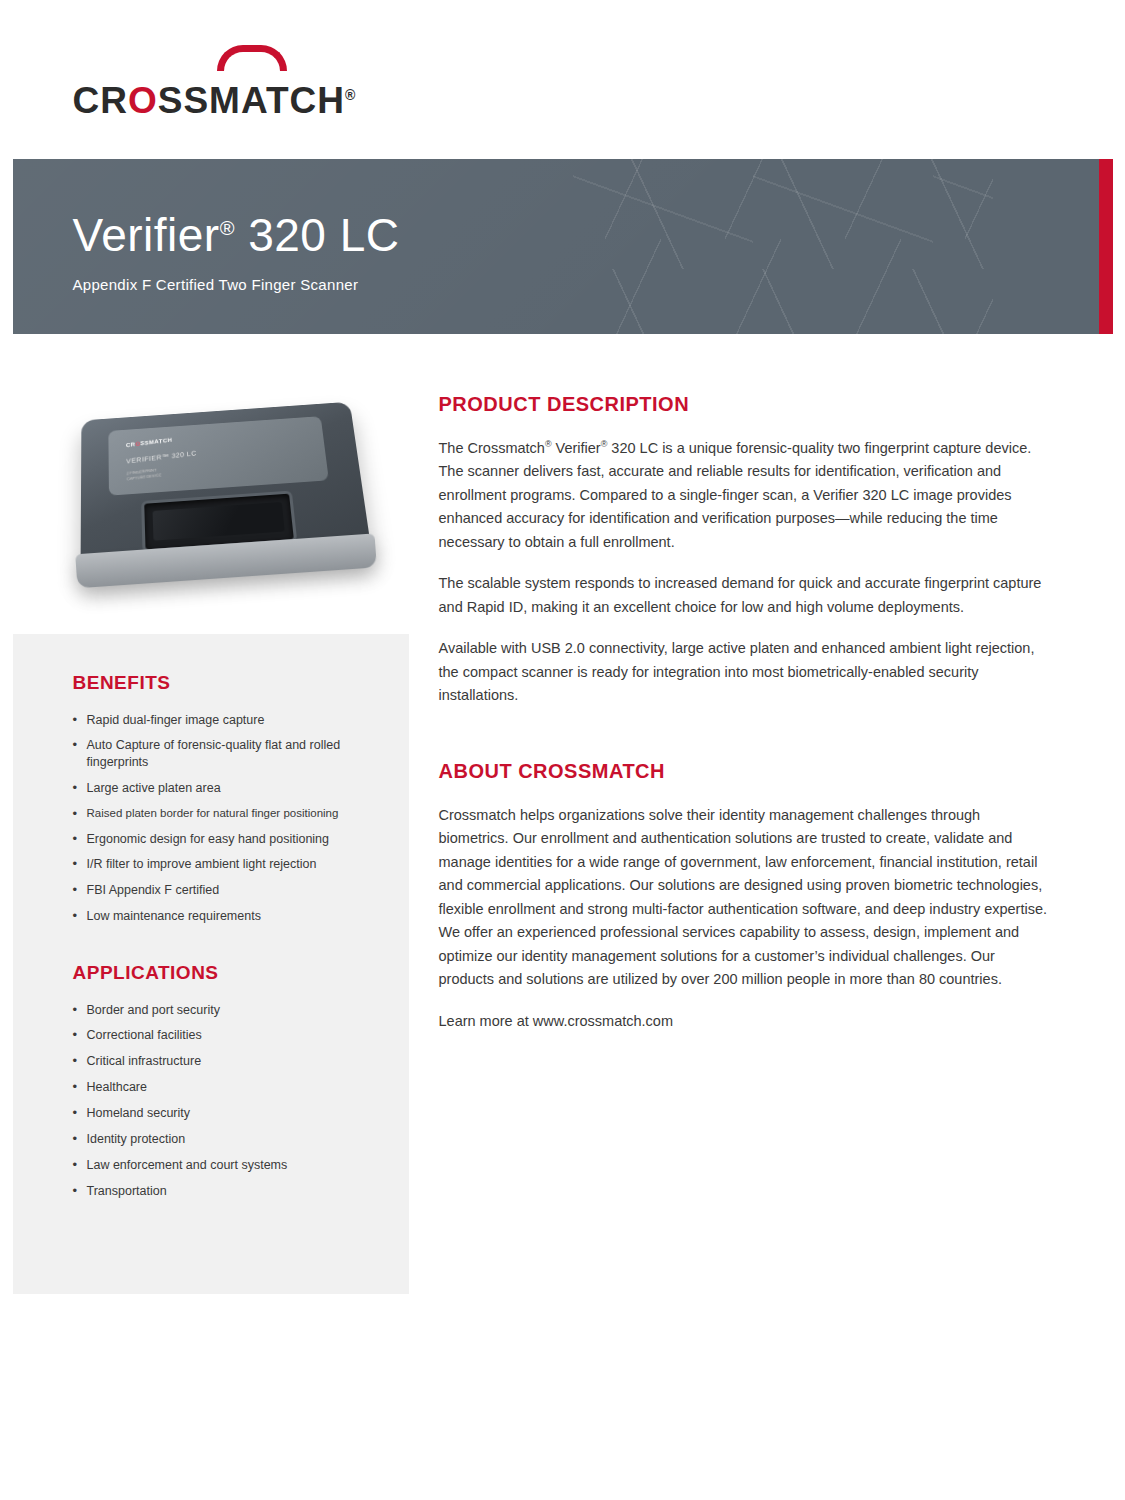CROSSMATCH®
Verifier® 320 LC
Appendix F Certified Two Finger Scanner
CROSSMATCH
VERIFIER™ 320 LC
2 FINGERPRINT
CAPTURE DEVICE
BENEFITS
Rapid dual-finger image capture
Auto Capture of forensic-quality flat and rolled fingerprints
Large active platen area
Raised platen border for natural finger positioning
Ergonomic design for easy hand positioning
I/R filter to improve ambient light rejection
FBI Appendix F certified
Low maintenance requirements
APPLICATIONS
Border and port security
Correctional facilities
Critical infrastructure
Healthcare
Homeland security
Identity protection
Law enforcement and court systems
Transportation
PRODUCT DESCRIPTION
The Crossmatch® Verifier® 320 LC is a unique forensic-quality two fingerprint capture device. The scanner delivers fast, accurate and reliable results for identification, verification and enrollment programs. Compared to a single-finger scan, a Verifier 320 LC image provides enhanced accuracy for identification and verification purposes—while reducing the time necessary to obtain a full enrollment.
The scalable system responds to increased demand for quick and accurate fingerprint capture and Rapid ID, making it an excellent choice for low and high volume deployments.
Available with USB 2.0 connectivity, large active platen and enhanced ambient light rejection, the compact scanner is ready for integration into most biometrically-enabled security installations.
ABOUT CROSSMATCH
Crossmatch helps organizations solve their identity management challenges through biometrics. Our enrollment and authentication solutions are trusted to create, validate and manage identities for a wide range of government, law enforcement, financial institution, retail and commercial applications. Our solutions are designed using proven biometric technologies, flexible enrollment and strong multi-factor authentication software, and deep industry expertise. We offer an experienced professional services capability to assess, design, implement and optimize our identity management solutions for a customer’s individual challenges. Our products and solutions are utilized by over 200 million people in more than 80 countries.
Learn more at www.crossmatch.com